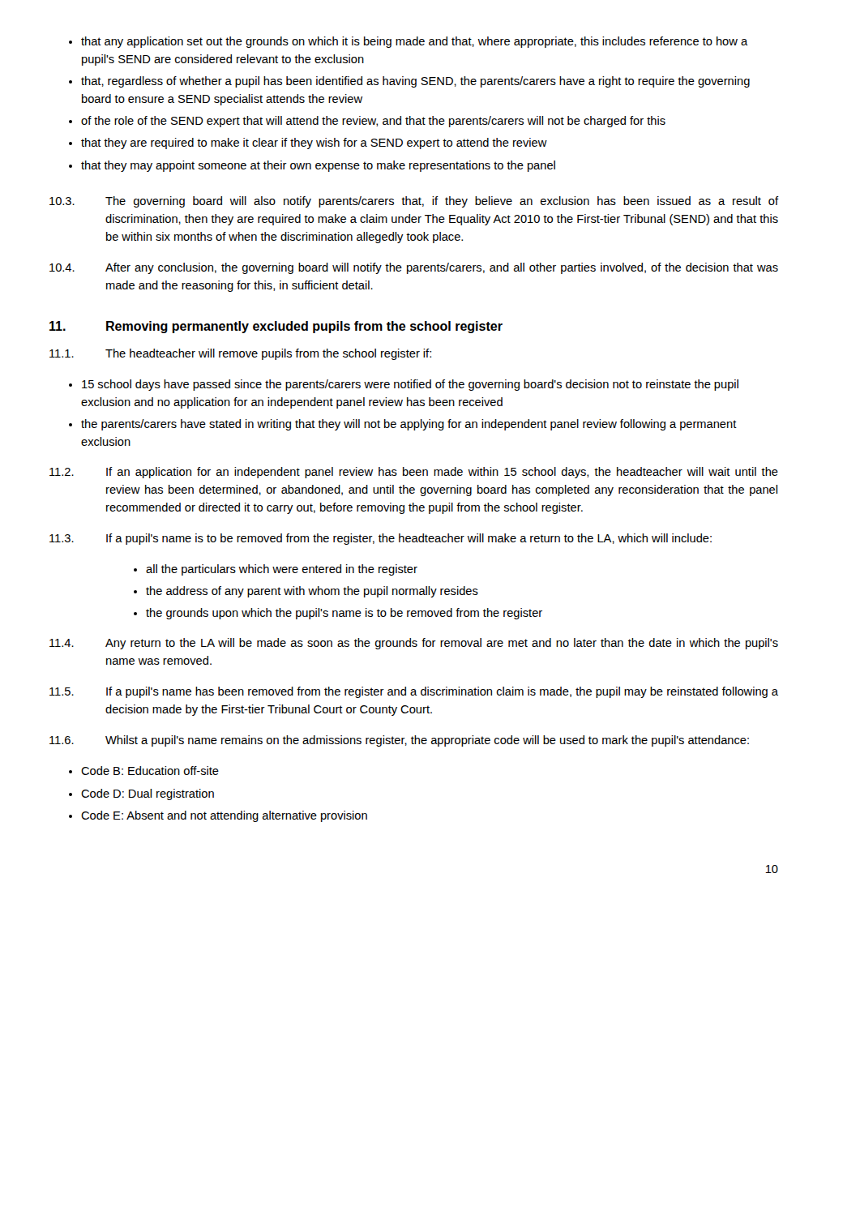that any application set out the grounds on which it is being made and that, where appropriate, this includes reference to how a pupil's SEND are considered relevant to the exclusion
that, regardless of whether a pupil has been identified as having SEND, the parents/carers have a right to require the governing board to ensure a SEND specialist attends the review
of the role of the SEND expert that will attend the review, and that the parents/carers will not be charged for this
that they are required to make it clear if they wish for a SEND expert to attend the review
that they may appoint someone at their own expense to make representations to the panel
10.3.
The governing board will also notify parents/carers that, if they believe an exclusion has been issued as a result of discrimination, then they are required to make a claim under The Equality Act 2010 to the First-tier Tribunal (SEND) and that this be within six months of when the discrimination allegedly took place.
10.4.
After any conclusion, the governing board will notify the parents/carers, and all other parties involved, of the decision that was made and the reasoning for this, in sufficient detail.
11. Removing permanently excluded pupils from the school register
11.1.
The headteacher will remove pupils from the school register if:
15 school days have passed since the parents/carers were notified of the governing board's decision not to reinstate the pupil exclusion and no application for an independent panel review has been received
the parents/carers have stated in writing that they will not be applying for an independent panel review following a permanent exclusion
11.2.
If an application for an independent panel review has been made within 15 school days, the headteacher will wait until the review has been determined, or abandoned, and until the governing board has completed any reconsideration that the panel recommended or directed it to carry out, before removing the pupil from the school register.
11.3.
If a pupil's name is to be removed from the register, the headteacher will make a return to the LA, which will include:
all the particulars which were entered in the register
the address of any parent with whom the pupil normally resides
the grounds upon which the pupil's name is to be removed from the register
11.4.
Any return to the LA will be made as soon as the grounds for removal are met and no later than the date in which the pupil's name was removed.
11.5.
If a pupil's name has been removed from the register and a discrimination claim is made, the pupil may be reinstated following a decision made by the First-tier Tribunal Court or County Court.
11.6.
Whilst a pupil's name remains on the admissions register, the appropriate code will be used to mark the pupil's attendance:
Code B: Education off-site
Code D: Dual registration
Code E: Absent and not attending alternative provision
10